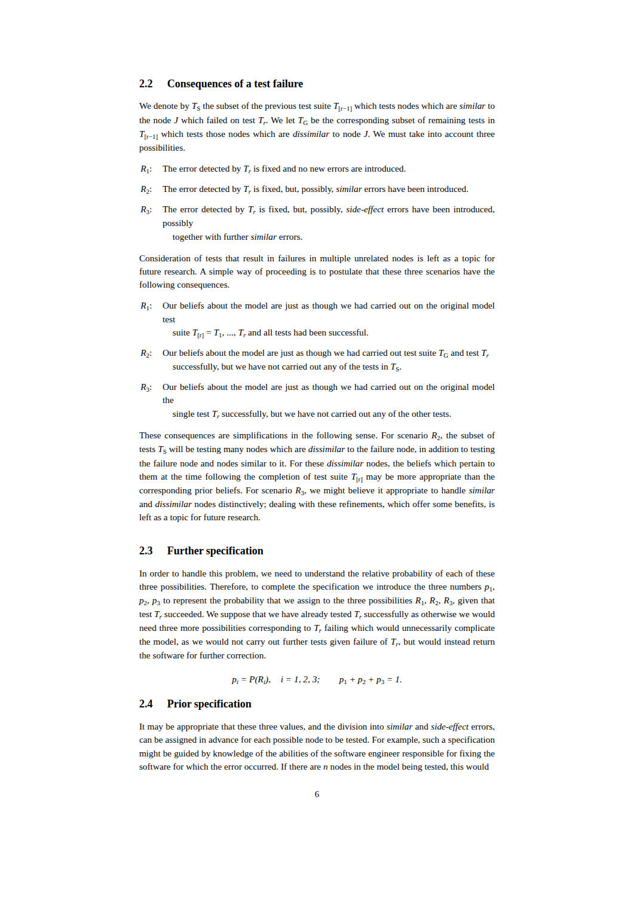2.2 Consequences of a test failure
We denote by TS the subset of the previous test suite T[r−1] which tests nodes which are similar to the node J which failed on test Tr. We let TG be the corresponding subset of remaining tests in T[r−1] which tests those nodes which are dissimilar to node J. We must take into account three possibilities.
R1:
The error detected by Tr is fixed and no new errors are introduced.
R2:
The error detected by Tr is fixed, but, possibly, similar errors have been introduced.
R3:
The error detected by Tr is fixed, but, possibly, side-effect errors have been introduced, possibly together with further similar errors.
Consideration of tests that result in failures in multiple unrelated nodes is left as a topic for future research. A simple way of proceeding is to postulate that these three scenarios have the following consequences.
R1:
Our beliefs about the model are just as though we had carried out on the original model test suite T[r] = T1, ..., Tr and all tests had been successful.
R2:
Our beliefs about the model are just as though we had carried out test suite TG and test Tr successfully, but we have not carried out any of the tests in TS.
R3:
Our beliefs about the model are just as though we had carried out on the original model the single test Tr successfully, but we have not carried out any of the other tests.
These consequences are simplifications in the following sense. For scenario R2, the subset of tests TS will be testing many nodes which are dissimilar to the failure node, in addition to testing the failure node and nodes similar to it. For these dissimilar nodes, the beliefs which pertain to them at the time following the completion of test suite T[r] may be more appropriate than the corresponding prior beliefs. For scenario R3, we might believe it appropriate to handle similar and dissimilar nodes distinctively; dealing with these refinements, which offer some benefits, is left as a topic for future research.
2.3 Further specification
In order to handle this problem, we need to understand the relative probability of each of these three possibilities. Therefore, to complete the specification we introduce the three numbers p1, p2, p3 to represent the probability that we assign to the three possibilities R1, R2, R3, given that test Tr succeeded. We suppose that we have already tested Tr successfully as otherwise we would need three more possibilities corresponding to Tr failing which would unnecessarily complicate the model, as we would not carry out further tests given failure of Tr, but would instead return the software for further correction.
pi = P(Ri), i = 1, 2, 3; p1 + p2 + p3 = 1.
2.4 Prior specification
It may be appropriate that these three values, and the division into similar and side-effect errors, can be assigned in advance for each possible node to be tested. For example, such a specification might be guided by knowledge of the abilities of the software engineer responsible for fixing the software for which the error occurred. If there are n nodes in the model being tested, this would
6